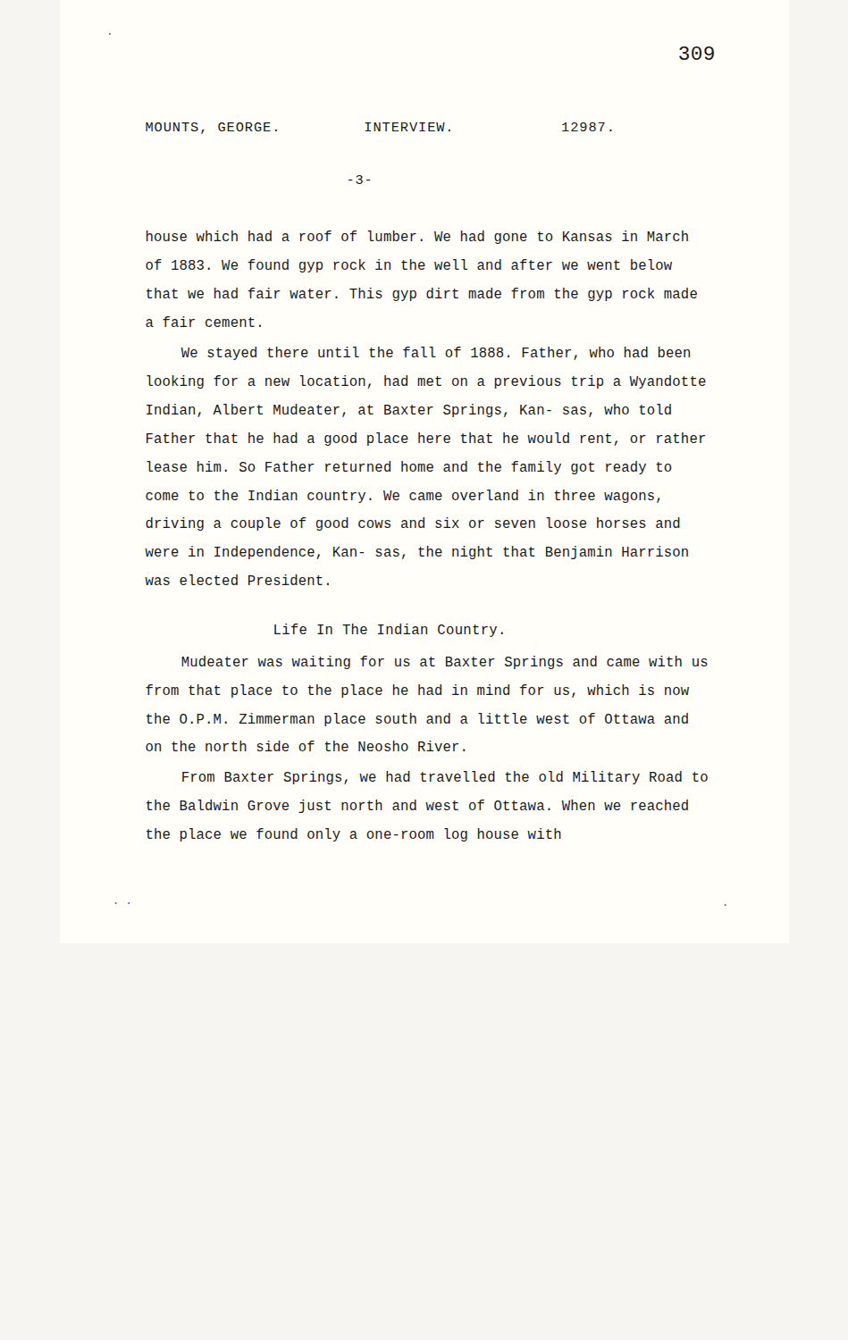309
MOUNTS, GEORGE. INTERVIEW. 12987.
-3-
house which had a roof of lumber. We had gone to Kansas in March of 1883. We found gyp rock in the well and after we went below that we had fair water. This gyp dirt made from the gyp rock made a fair cement.
We stayed there until the fall of 1888. Father, who had been looking for a new location, had met on a previous trip a Wyandotte Indian, Albert Mudeater, at Baxter Springs, Kan- sas, who told Father that he had a good place here that he would rent, or rather lease him. So Father returned home and the family got ready to come to the Indian country. We came overland in three wagons, driving a couple of good cows and six or seven loose horses and were in Independence, Kan- sas, the night that Benjamin Harrison was elected President.
Life In The Indian Country.
Mudeater was waiting for us at Baxter Springs and came with us from that place to the place he had in mind for us, which is now the O.P.M. Zimmerman place south and a little west of Ottawa and on the north side of the Neosho River.
From Baxter Springs, we had travelled the old Military Road to the Baldwin Grove just north and west of Ottawa. When we reached the place we found only a one-room log house with
. . . .